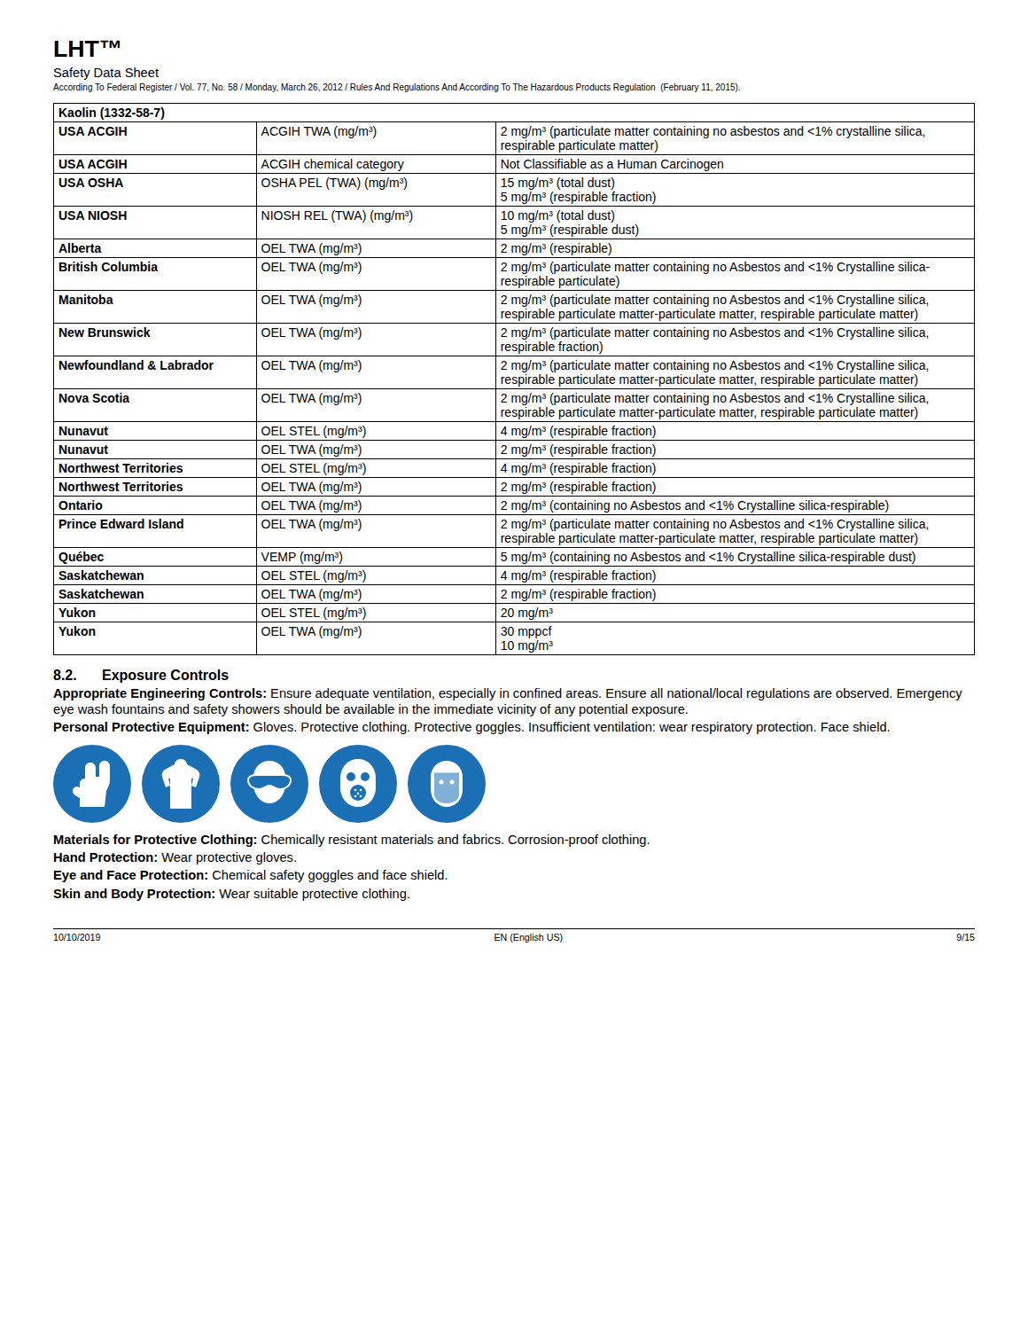LHT™
Safety Data Sheet
According To Federal Register / Vol. 77, No. 58 / Monday, March 26, 2012 / Rules And Regulations And According To The Hazardous Products Regulation (February 11, 2015).
| Kaolin (1332-58-7) |
| USA ACGIH | ACGIH TWA (mg/m³) | 2 mg/m³ (particulate matter containing no asbestos and <1% crystalline silica, respirable particulate matter) |
| USA ACGIH | ACGIH chemical category | Not Classifiable as a Human Carcinogen |
| USA OSHA | OSHA PEL (TWA) (mg/m³) | 15 mg/m³ (total dust) 5 mg/m³ (respirable fraction) |
| USA NIOSH | NIOSH REL (TWA) (mg/m³) | 10 mg/m³ (total dust) 5 mg/m³ (respirable dust) |
| Alberta | OEL TWA (mg/m³) | 2 mg/m³ (respirable) |
| British Columbia | OEL TWA (mg/m³) | 2 mg/m³ (particulate matter containing no Asbestos and <1% Crystalline silica-respirable particulate) |
| Manitoba | OEL TWA (mg/m³) | 2 mg/m³ (particulate matter containing no Asbestos and <1% Crystalline silica, respirable particulate matter-particulate matter, respirable particulate matter) |
| New Brunswick | OEL TWA (mg/m³) | 2 mg/m³ (particulate matter containing no Asbestos and <1% Crystalline silica, respirable fraction) |
| Newfoundland & Labrador | OEL TWA (mg/m³) | 2 mg/m³ (particulate matter containing no Asbestos and <1% Crystalline silica, respirable particulate matter-particulate matter, respirable particulate matter) |
| Nova Scotia | OEL TWA (mg/m³) | 2 mg/m³ (particulate matter containing no Asbestos and <1% Crystalline silica, respirable particulate matter-particulate matter, respirable particulate matter) |
| Nunavut | OEL STEL (mg/m³) | 4 mg/m³ (respirable fraction) |
| Nunavut | OEL TWA (mg/m³) | 2 mg/m³ (respirable fraction) |
| Northwest Territories | OEL STEL (mg/m³) | 4 mg/m³ (respirable fraction) |
| Northwest Territories | OEL TWA (mg/m³) | 2 mg/m³ (respirable fraction) |
| Ontario | OEL TWA (mg/m³) | 2 mg/m³ (containing no Asbestos and <1% Crystalline silica-respirable) |
| Prince Edward Island | OEL TWA (mg/m³) | 2 mg/m³ (particulate matter containing no Asbestos and <1% Crystalline silica, respirable particulate matter-particulate matter, respirable particulate matter) |
| Québec | VEMP (mg/m³) | 5 mg/m³ (containing no Asbestos and <1% Crystalline silica-respirable dust) |
| Saskatchewan | OEL STEL (mg/m³) | 4 mg/m³ (respirable fraction) |
| Saskatchewan | OEL TWA (mg/m³) | 2 mg/m³ (respirable fraction) |
| Yukon | OEL STEL (mg/m³) | 20 mg/m³ |
| Yukon | OEL TWA (mg/m³) | 30 mppcf 10 mg/m³ |
8.2. Exposure Controls
Appropriate Engineering Controls: Ensure adequate ventilation, especially in confined areas. Ensure all national/local regulations are observed. Emergency eye wash fountains and safety showers should be available in the immediate vicinity of any potential exposure.
Personal Protective Equipment: Gloves. Protective clothing. Protective goggles. Insufficient ventilation: wear respiratory protection. Face shield.
Materials for Protective Clothing: Chemically resistant materials and fabrics. Corrosion-proof clothing.
Hand Protection: Wear protective gloves.
Eye and Face Protection: Chemical safety goggles and face shield.
Skin and Body Protection: Wear suitable protective clothing.
10/10/2019 EN (English US) 9/15